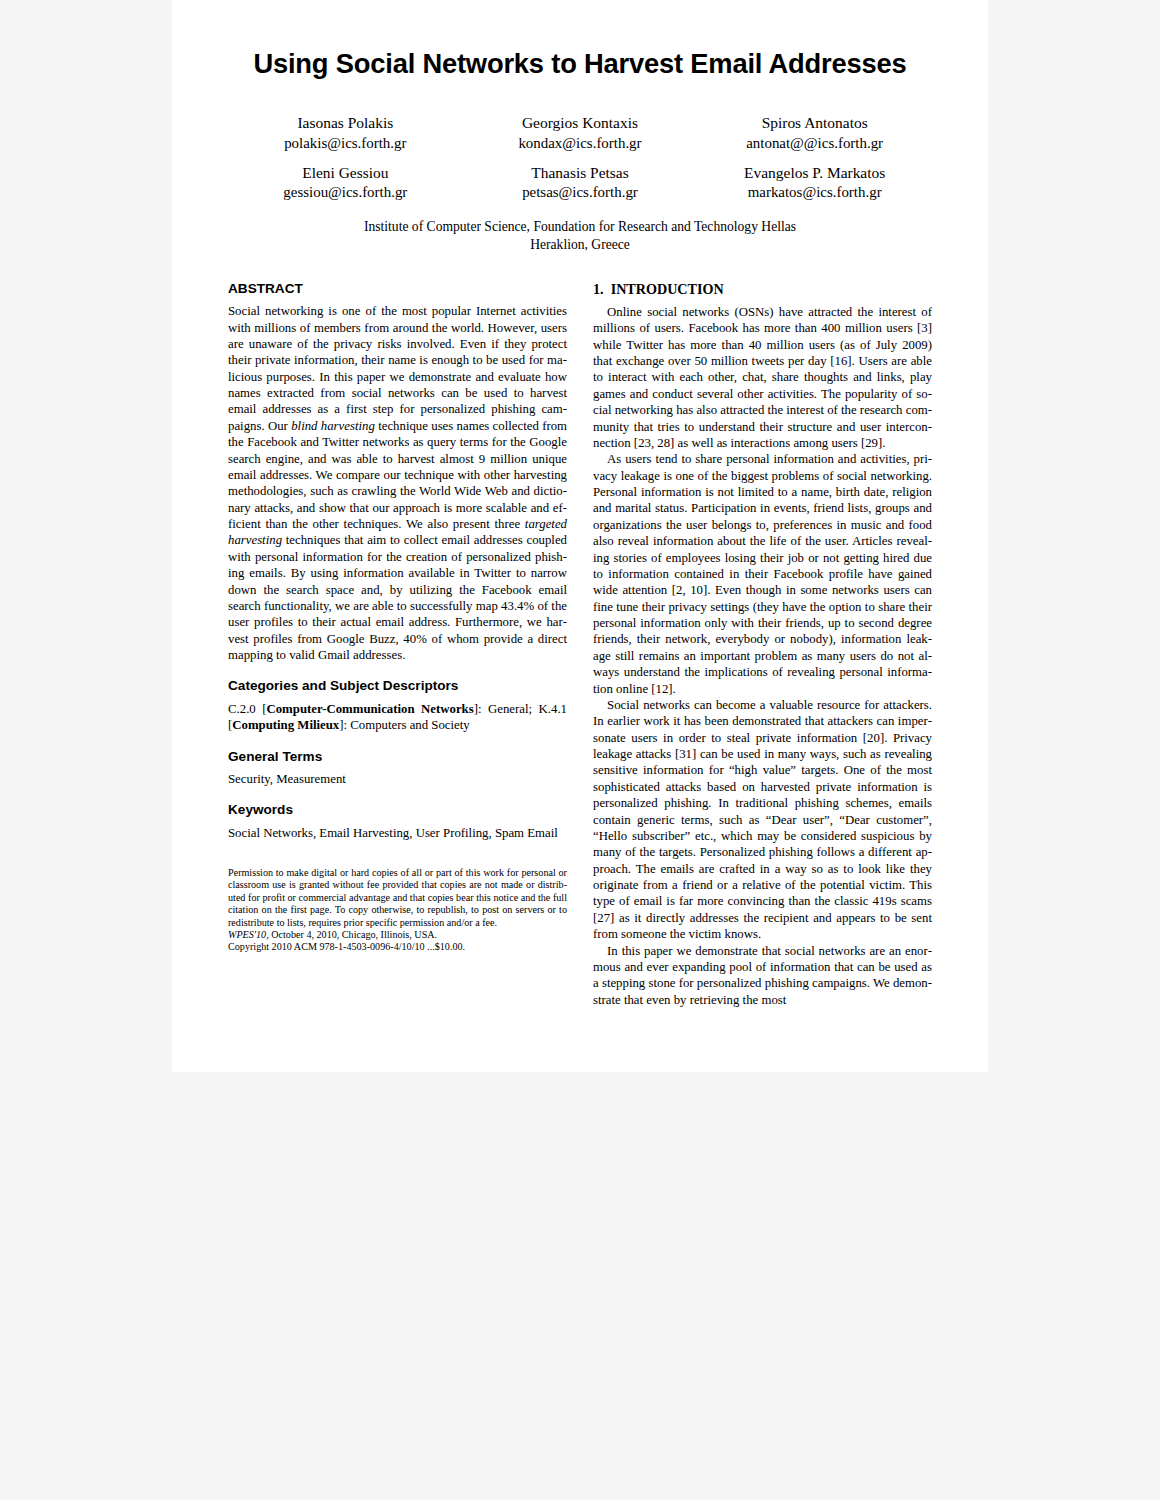Using Social Networks to Harvest Email Addresses
| Iasonas Polakis polakis@ics.forth.gr | Georgios Kontaxis kondax@ics.forth.gr | Spiros Antonatos antonat@@ics.forth.gr |
| Eleni Gessiou gessiou@ics.forth.gr | Thanasis Petsas petsas@ics.forth.gr | Evangelos P. Markatos markatos@ics.forth.gr |
Institute of Computer Science, Foundation for Research and Technology Hellas
Heraklion, Greece
ABSTRACT
Social networking is one of the most popular Internet activities with millions of members from around the world. However, users are unaware of the privacy risks involved. Even if they protect their private information, their name is enough to be used for malicious purposes. In this paper we demonstrate and evaluate how names extracted from social networks can be used to harvest email addresses as a first step for personalized phishing campaigns. Our blind harvesting technique uses names collected from the Facebook and Twitter networks as query terms for the Google search engine, and was able to harvest almost 9 million unique email addresses. We compare our technique with other harvesting methodologies, such as crawling the World Wide Web and dictionary attacks, and show that our approach is more scalable and efficient than the other techniques. We also present three targeted harvesting techniques that aim to collect email addresses coupled with personal information for the creation of personalized phishing emails. By using information available in Twitter to narrow down the search space and, by utilizing the Facebook email search functionality, we are able to successfully map 43.4% of the user profiles to their actual email address. Furthermore, we harvest profiles from Google Buzz, 40% of whom provide a direct mapping to valid Gmail addresses.
Categories and Subject Descriptors
C.2.0 [Computer-Communication Networks]: General; K.4.1 [Computing Milieux]: Computers and Society
General Terms
Security, Measurement
Keywords
Social Networks, Email Harvesting, User Profiling, Spam Email
Permission to make digital or hard copies of all or part of this work for personal or classroom use is granted without fee provided that copies are not made or distributed for profit or commercial advantage and that copies bear this notice and the full citation on the first page. To copy otherwise, to republish, to post on servers or to redistribute to lists, requires prior specific permission and/or a fee.
WPES'10, October 4, 2010, Chicago, Illinois, USA.
Copyright 2010 ACM 978-1-4503-0096-4/10/10 ...$10.00.
1. INTRODUCTION
Online social networks (OSNs) have attracted the interest of millions of users. Facebook has more than 400 million users [3] while Twitter has more than 40 million users (as of July 2009) that exchange over 50 million tweets per day [16]. Users are able to interact with each other, chat, share thoughts and links, play games and conduct several other activities. The popularity of social networking has also attracted the interest of the research community that tries to understand their structure and user interconnection [23, 28] as well as interactions among users [29].
As users tend to share personal information and activities, privacy leakage is one of the biggest problems of social networking. Personal information is not limited to a name, birth date, religion and marital status. Participation in events, friend lists, groups and organizations the user belongs to, preferences in music and food also reveal information about the life of the user. Articles revealing stories of employees losing their job or not getting hired due to information contained in their Facebook profile have gained wide attention [2, 10]. Even though in some networks users can fine tune their privacy settings (they have the option to share their personal information only with their friends, up to second degree friends, their network, everybody or nobody), information leakage still remains an important problem as many users do not always understand the implications of revealing personal information online [12].
Social networks can become a valuable resource for attackers. In earlier work it has been demonstrated that attackers can impersonate users in order to steal private information [20]. Privacy leakage attacks [31] can be used in many ways, such as revealing sensitive information for “high value” targets. One of the most sophisticated attacks based on harvested private information is personalized phishing. In traditional phishing schemes, emails contain generic terms, such as “Dear user”, “Dear customer”, “Hello subscriber” etc., which may be considered suspicious by many of the targets. Personalized phishing follows a different approach. The emails are crafted in a way so as to look like they originate from a friend or a relative of the potential victim. This type of email is far more convincing than the classic 419s scams [27] as it directly addresses the recipient and appears to be sent from someone the victim knows.
In this paper we demonstrate that social networks are an enormous and ever expanding pool of information that can be used as a stepping stone for personalized phishing campaigns. We demonstrate that even by retrieving the most